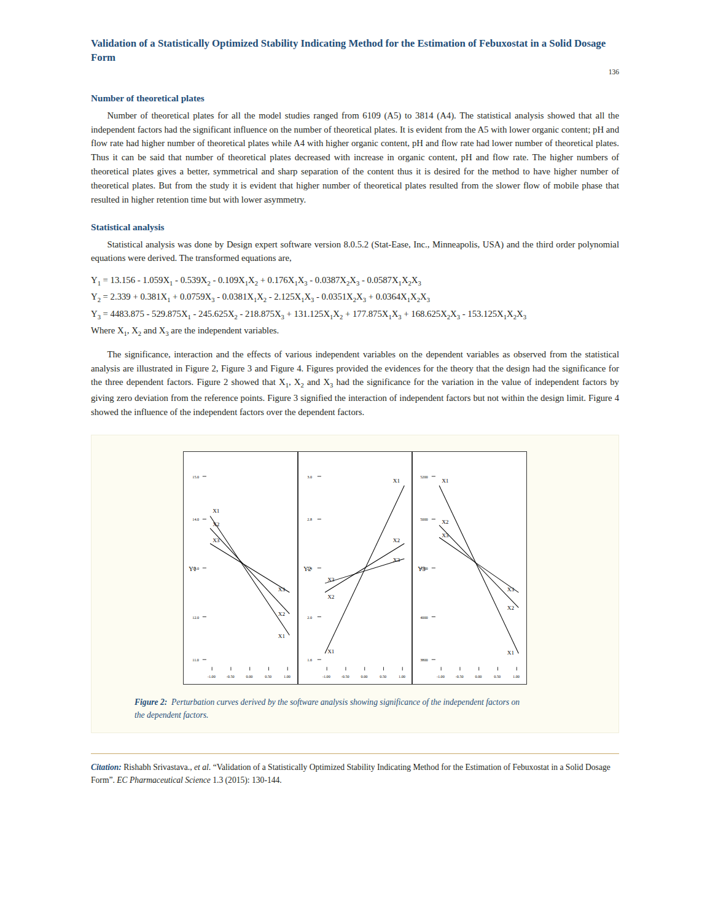Validation of a Statistically Optimized Stability Indicating Method for the Estimation of Febuxostat in a Solid Dosage Form
136
Number of theoretical plates
Number of theoretical plates for all the model studies ranged from 6109 (A5) to 3814 (A4). The statistical analysis showed that all the independent factors had the significant influence on the number of theoretical plates. It is evident from the A5 with lower organic content; pH and flow rate had higher number of theoretical plates while A4 with higher organic content, pH and flow rate had lower number of theoretical plates. Thus it can be said that number of theoretical plates decreased with increase in organic content, pH and flow rate. The higher numbers of theoretical plates gives a better, symmetrical and sharp separation of the content thus it is desired for the method to have higher number of theoretical plates. But from the study it is evident that higher number of theoretical plates resulted from the slower flow of mobile phase that resulted in higher retention time but with lower asymmetry.
Statistical analysis
Statistical analysis was done by Design expert software version 8.0.5.2 (Stat-Ease, Inc., Minneapolis, USA) and the third order polynomial equations were derived. The transformed equations are,
Y1 = 13.156 - 1.059X1 - 0.539X2 - 0.109X1X2 + 0.176X1X3 - 0.0387X2X3 - 0.0587X1X2X3
Y2 = 2.339 + 0.381X1 + 0.0759X3 - 0.0381X1X2 - 2.125X1X3 - 0.0351X2X3 + 0.0364X1X2X3
Y3 = 4483.875 - 529.875X1 - 245.625X2 - 218.875X3 + 131.125X1X2 + 177.875X1X3 + 168.625X2X3 - 153.125X1X2X3
Where X1, X2 and X3 are the independent variables.
The significance, interaction and the effects of various independent variables on the dependent variables as observed from the statistical analysis are illustrated in Figure 2, Figure 3 and Figure 4. Figures provided the evidences for the theory that the design had the significance for the three dependent factors. Figure 2 showed that X1, X2 and X3 had the significance for the variation in the value of independent factors by giving zero deviation from the reference points. Figure 3 signified the interaction of independent factors but not within the design limit. Figure 4 showed the influence of the independent factors over the dependent factors.
X1 X2 X3 X3 X2 X1 Y1 -1.00 -0.50 0.00 0.50 1.00 15.0 14.0 13.0 12.0 11.0
X1 X2 X3 X3 X2 X1 Y2 -1.00 -0.50 0.00 0.50 1.00 3.0 2.8 2.4 2.0 1.6
X1 X2 X3 X3 X2 X1 Y3 -1.00 -0.50 0.00 0.50 1.00 5200 5000 4500 4000 3800
Figure 2: Perturbation curves derived by the software analysis showing significance of the independent factors on the dependent factors.
Citation: Rishabh Srivastava., et al. “Validation of a Statistically Optimized Stability Indicating Method for the Estimation of Febuxostat in a Solid Dosage Form”. EC Pharmaceutical Science 1.3 (2015): 130-144.